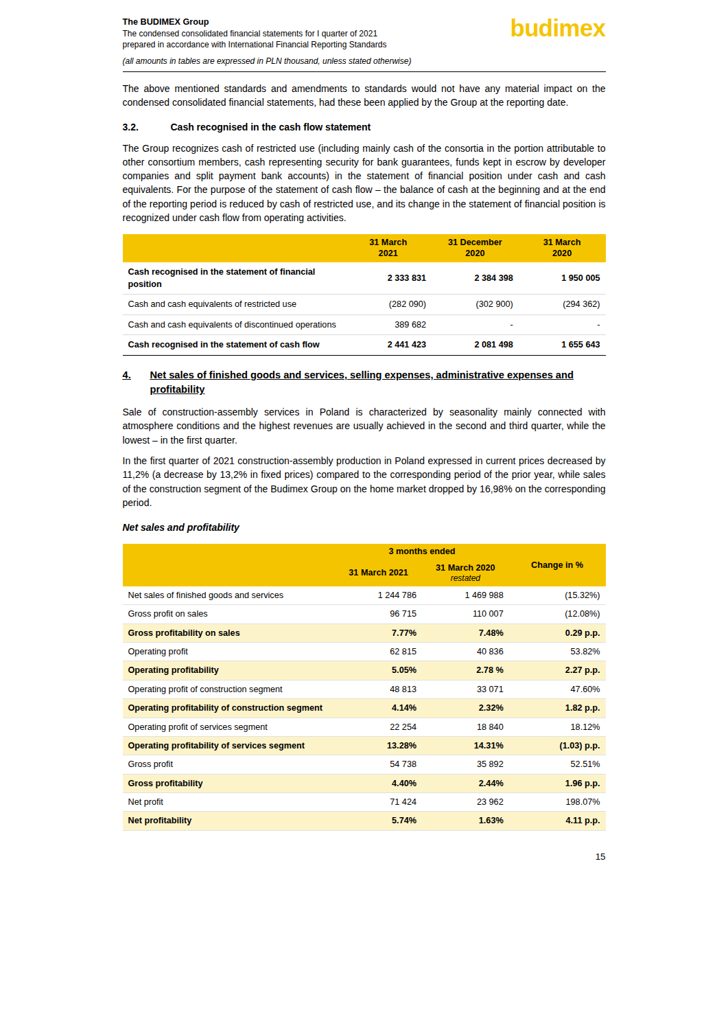The BUDIMEX Group
The condensed consolidated financial statements for I quarter of 2021
prepared in accordance with International Financial Reporting Standards
(all amounts in tables are expressed in PLN thousand, unless stated otherwise)
budimex
The above mentioned standards and amendments to standards would not have any material impact on the condensed consolidated financial statements, had these been applied by the Group at the reporting date.
3.2. Cash recognised in the cash flow statement
The Group recognizes cash of restricted use (including mainly cash of the consortia in the portion attributable to other consortium members, cash representing security for bank guarantees, funds kept in escrow by developer companies and split payment bank accounts) in the statement of financial position under cash and cash equivalents. For the purpose of the statement of cash flow – the balance of cash at the beginning and at the end of the reporting period is reduced by cash of restricted use, and its change in the statement of financial position is recognized under cash flow from operating activities.
| | 31 March 2021 | 31 December 2020 | 31 March 2020 |
| --- | --- | --- | --- |
| Cash recognised in the statement of financial position | 2 333 831 | 2 384 398 | 1 950 005 |
| Cash and cash equivalents of restricted use | (282 090) | (302 900) | (294 362) |
| Cash and cash equivalents of discontinued operations | 389 682 | - | - |
| Cash recognised in the statement of cash flow | 2 441 423 | 2 081 498 | 1 655 643 |
4. Net sales of finished goods and services, selling expenses, administrative expenses and profitability
Sale of construction-assembly services in Poland is characterized by seasonality mainly connected with atmosphere conditions and the highest revenues are usually achieved in the second and third quarter, while the lowest – in the first quarter.
In the first quarter of 2021 construction-assembly production in Poland expressed in current prices decreased by 11,2% (a decrease by 13,2% in fixed prices) compared to the corresponding period of the prior year, while sales of the construction segment of the Budimex Group on the home market dropped by 16,98% on the corresponding period.
Net sales and profitability
| | 3 months ended | Change in % |
| --- | --- | --- |
| 31 March 2021 | 31 March 2020 restated |
| Net sales of finished goods and services | 1 244 786 | 1 469 988 | (15.32%) |
| Gross profit on sales | 96 715 | 110 007 | (12.08%) |
| Gross profitability on sales | 7.77% | 7.48% | 0.29 p.p. |
| Operating profit | 62 815 | 40 836 | 53.82% |
| Operating profitability | 5.05% | 2.78 % | 2.27 p.p. |
| Operating profit of construction segment | 48 813 | 33 071 | 47.60% |
| Operating profitability of construction segment | 4.14% | 2.32% | 1.82 p.p. |
| Operating profit of services segment | 22 254 | 18 840 | 18.12% |
| Operating profitability of services segment | 13.28% | 14.31% | (1.03) p.p. |
| Gross profit | 54 738 | 35 892 | 52.51% |
| Gross profitability | 4.40% | 2.44% | 1.96 p.p. |
| Net profit | 71 424 | 23 962 | 198.07% |
| Net profitability | 5.74% | 1.63% | 4.11 p.p. |
15